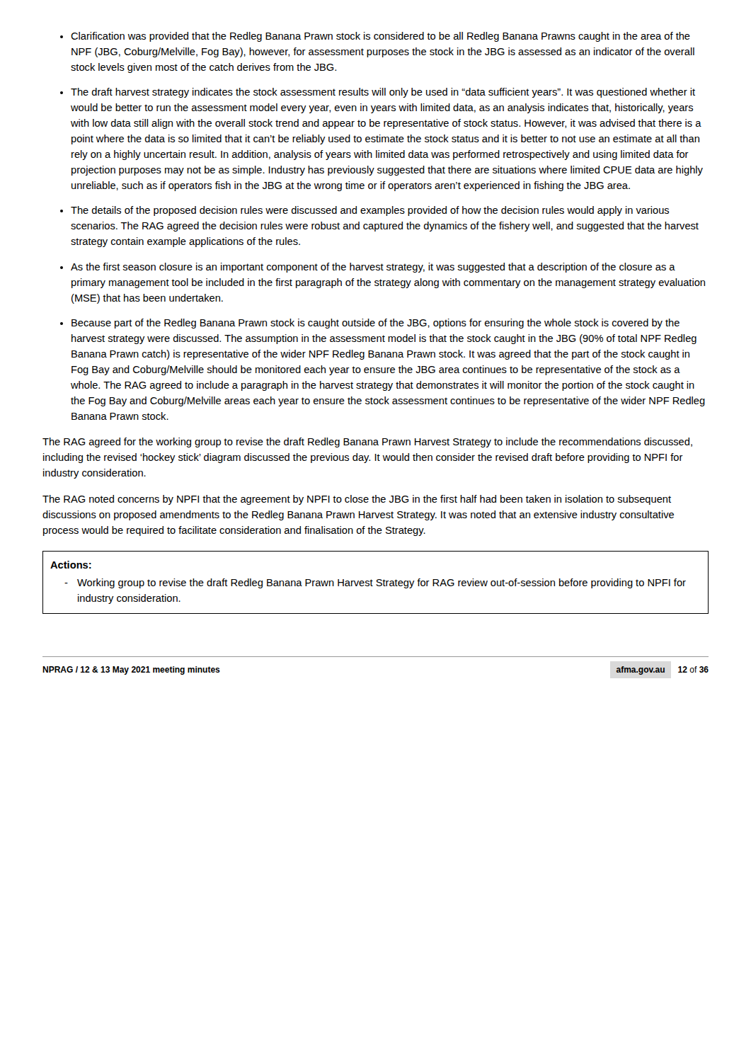Clarification was provided that the Redleg Banana Prawn stock is considered to be all Redleg Banana Prawns caught in the area of the NPF (JBG, Coburg/Melville, Fog Bay), however, for assessment purposes the stock in the JBG is assessed as an indicator of the overall stock levels given most of the catch derives from the JBG.
The draft harvest strategy indicates the stock assessment results will only be used in “data sufficient years”. It was questioned whether it would be better to run the assessment model every year, even in years with limited data, as an analysis indicates that, historically, years with low data still align with the overall stock trend and appear to be representative of stock status. However, it was advised that there is a point where the data is so limited that it can’t be reliably used to estimate the stock status and it is better to not use an estimate at all than rely on a highly uncertain result. In addition, analysis of years with limited data was performed retrospectively and using limited data for projection purposes may not be as simple. Industry has previously suggested that there are situations where limited CPUE data are highly unreliable, such as if operators fish in the JBG at the wrong time or if operators aren’t experienced in fishing the JBG area.
The details of the proposed decision rules were discussed and examples provided of how the decision rules would apply in various scenarios. The RAG agreed the decision rules were robust and captured the dynamics of the fishery well, and suggested that the harvest strategy contain example applications of the rules.
As the first season closure is an important component of the harvest strategy, it was suggested that a description of the closure as a primary management tool be included in the first paragraph of the strategy along with commentary on the management strategy evaluation (MSE) that has been undertaken.
Because part of the Redleg Banana Prawn stock is caught outside of the JBG, options for ensuring the whole stock is covered by the harvest strategy were discussed. The assumption in the assessment model is that the stock caught in the JBG (90% of total NPF Redleg Banana Prawn catch) is representative of the wider NPF Redleg Banana Prawn stock. It was agreed that the part of the stock caught in Fog Bay and Coburg/Melville should be monitored each year to ensure the JBG area continues to be representative of the stock as a whole. The RAG agreed to include a paragraph in the harvest strategy that demonstrates it will monitor the portion of the stock caught in the Fog Bay and Coburg/Melville areas each year to ensure the stock assessment continues to be representative of the wider NPF Redleg Banana Prawn stock.
The RAG agreed for the working group to revise the draft Redleg Banana Prawn Harvest Strategy to include the recommendations discussed, including the revised ‘hockey stick’ diagram discussed the previous day. It would then consider the revised draft before providing to NPFI for industry consideration.
The RAG noted concerns by NPFI that the agreement by NPFI to close the JBG in the first half had been taken in isolation to subsequent discussions on proposed amendments to the Redleg Banana Prawn Harvest Strategy. It was noted that an extensive industry consultative process would be required to facilitate consideration and finalisation of the Strategy.
Actions:
Working group to revise the draft Redleg Banana Prawn Harvest Strategy for RAG review out-of-session before providing to NPFI for industry consideration.
NPRAG / 12 & 13 May 2021 meeting minutes
afma.gov.au 12 of 36